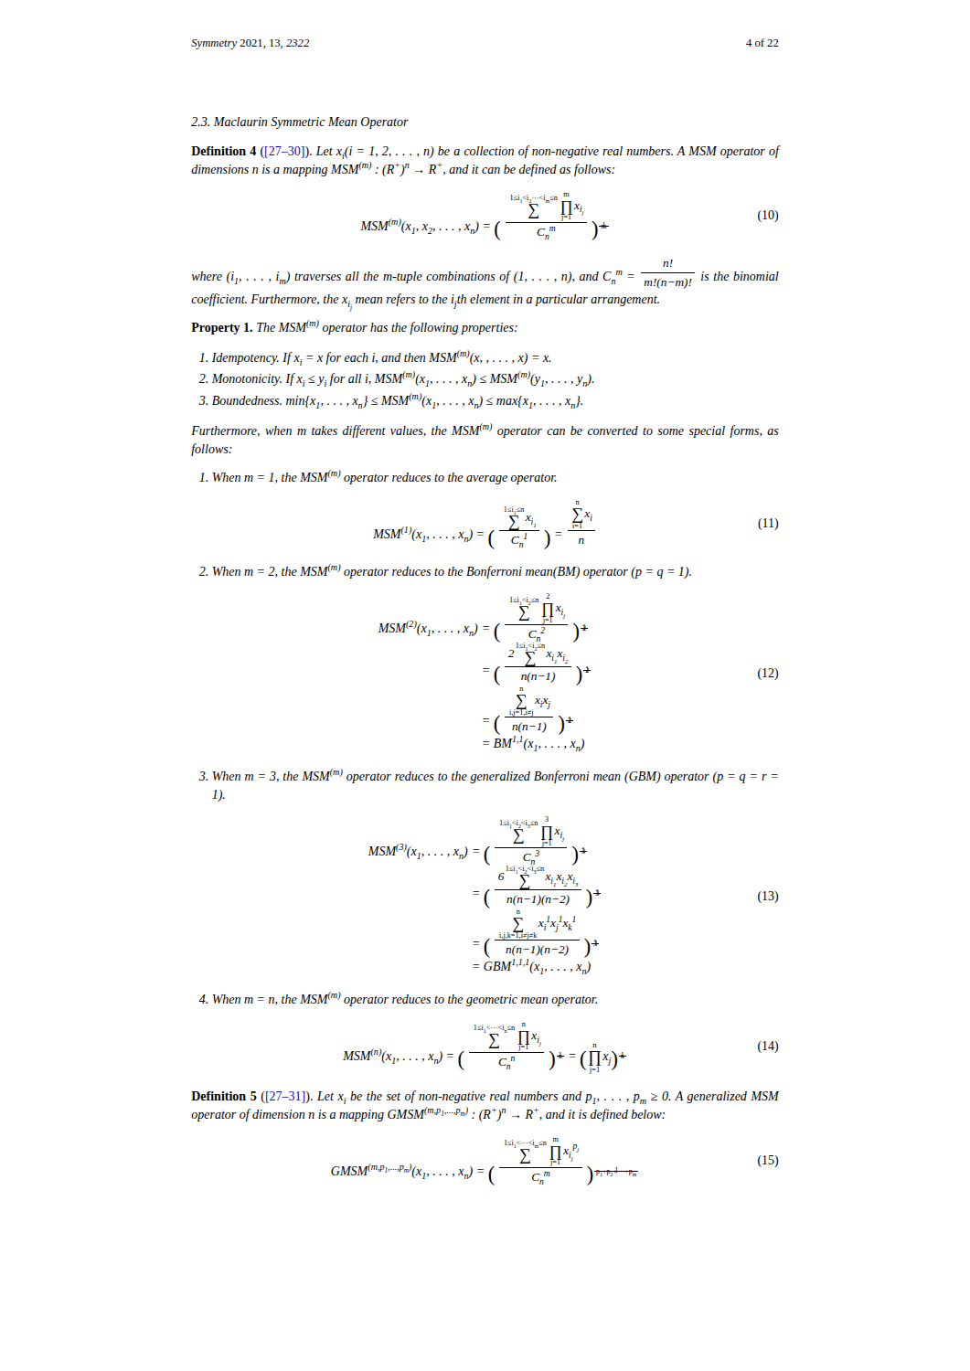Symmetry 2021, 13, 2322
4 of 22
2.3. Maclaurin Symmetric Mean Operator
Definition 4 ([27–30]). Let xi(i = 1, 2, . . . , n) be a collection of non-negative real numbers. A MSM operator of dimensions n is a mapping MSM(m) : (R+)n → R+, and it can be defined as follows:
MSM(m)(x1, x2, . . . , xn) = ( 1≤i1<i2···<im≤n∑m∏j=1 xij Cnm )1 m
(10)
where (i1, . . . , im) traverses all the m-tuple combinations of (1, . . . , n), and Cnm = n!m!(n−m)! is the binomial coefficient. Furthermore, the xij mean refers to the ijth element in a particular arrangement.
Property 1. The MSM(m) operator has the following properties:
Idempotency. If xi = x for each i, and then MSM(m)(x, , . . . , x) = x.
Monotonicity. If xi ≤ yi for all i, MSM(m)(x1, . . . , xn) ≤ MSM(m)(y1, . . . , yn).
Boundedness. min{x1, . . . , xn} ≤ MSM(m)(x1, . . . , xn) ≤ max{x1, . . . , xn}.
Furthermore, when m takes different values, the MSM(m) operator can be converted to some special forms, as follows:
When m = 1, the MSM(m) operator reduces to the average operator.
MSM(1)(x1, . . . , xn) = ( 1≤i1≤n∑xi1 Cn1 ) = n∑i=1 xi n
(11)
When m = 2, the MSM(m) operator reduces to the Bonferroni mean(BM) operator (p = q = 1).
MSM(2)(x1, . . . , xn) = ( 1≤i1<i2≤n∑2∏j=1 xij Cn2 )12 = ( 21≤i1<i2≤n∑xi1xi2 n(n−1) )12 = ( n∑i,j=1,i≠j xixj n(n−1) )12 = BM1,1(x1, . . . , xn)
(12)
When m = 3, the MSM(m) operator reduces to the generalized Bonferroni mean (GBM) operator (p = q = r = 1).
MSM(3)(x1, . . . , xn) = ( 1≤i1<i2<i3≤n∑3∏j=1 xij Cn3 )13 = ( 61≤i1<i2<i3≤n∑xi1xi2xi3 n(n−1)(n−2) )13 = ( n∑i,j,k=1,i≠j≠k xi1xj1xk1 n(n−1)(n−2) )13 = GBM1,1,1(x1, . . . , xn)
(13)
When m = n, the MSM(m) operator reduces to the geometric mean operator.
MSM(n)(x1, . . . , xn) = ( 1≤i1<···<in≤n∑n∏j=1 xij Cnn )1 n = (n∏j=1 xj)1 n
(14)
Definition 5 ([27–31]). Let xi be the set of non-negative real numbers and p1, . . . , pm ≥ 0. A generalized MSM operator of dimension n is a mapping GMSM(m,p1,...,pm) : (R+)n → R+, and it is defined below:
GMSM(m,p1,...,pm)(x1, . . . , xn) = ( 1≤i1<···<im≤n∑m∏j=1 xijpj Cnm )1 p1+p2+···+pm
(15)